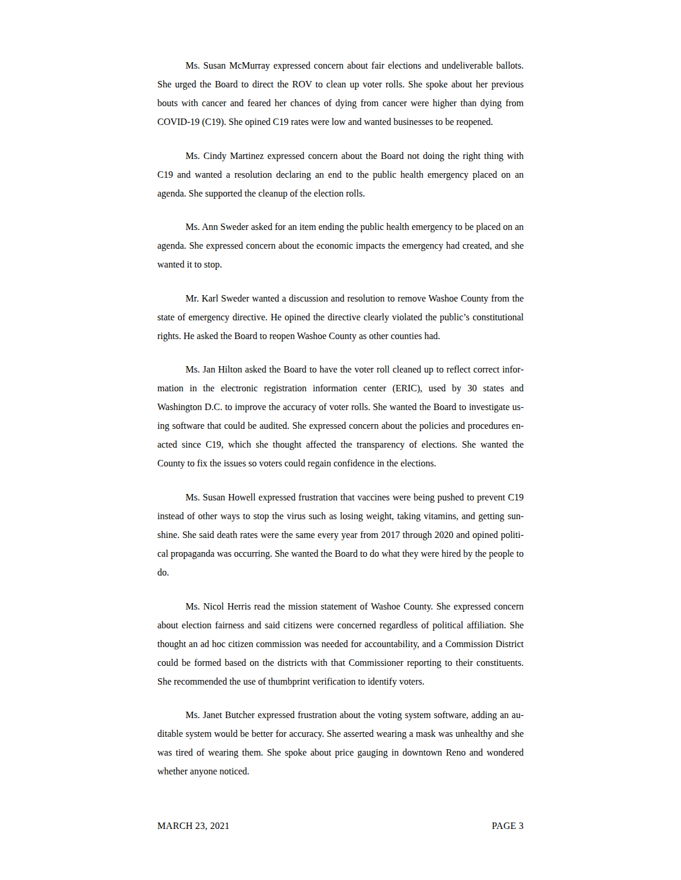Ms. Susan McMurray expressed concern about fair elections and undeliverable ballots. She urged the Board to direct the ROV to clean up voter rolls. She spoke about her previous bouts with cancer and feared her chances of dying from cancer were higher than dying from COVID-19 (C19). She opined C19 rates were low and wanted businesses to be reopened.
Ms. Cindy Martinez expressed concern about the Board not doing the right thing with C19 and wanted a resolution declaring an end to the public health emergency placed on an agenda. She supported the cleanup of the election rolls.
Ms. Ann Sweder asked for an item ending the public health emergency to be placed on an agenda. She expressed concern about the economic impacts the emergency had created, and she wanted it to stop.
Mr. Karl Sweder wanted a discussion and resolution to remove Washoe County from the state of emergency directive. He opined the directive clearly violated the public’s constitutional rights. He asked the Board to reopen Washoe County as other counties had.
Ms. Jan Hilton asked the Board to have the voter roll cleaned up to reflect correct information in the electronic registration information center (ERIC), used by 30 states and Washington D.C. to improve the accuracy of voter rolls. She wanted the Board to investigate using software that could be audited. She expressed concern about the policies and procedures enacted since C19, which she thought affected the transparency of elections. She wanted the County to fix the issues so voters could regain confidence in the elections.
Ms. Susan Howell expressed frustration that vaccines were being pushed to prevent C19 instead of other ways to stop the virus such as losing weight, taking vitamins, and getting sunshine. She said death rates were the same every year from 2017 through 2020 and opined political propaganda was occurring. She wanted the Board to do what they were hired by the people to do.
Ms. Nicol Herris read the mission statement of Washoe County. She expressed concern about election fairness and said citizens were concerned regardless of political affiliation. She thought an ad hoc citizen commission was needed for accountability, and a Commission District could be formed based on the districts with that Commissioner reporting to their constituents. She recommended the use of thumbprint verification to identify voters.
Ms. Janet Butcher expressed frustration about the voting system software, adding an auditable system would be better for accuracy. She asserted wearing a mask was unhealthy and she was tired of wearing them. She spoke about price gauging in downtown Reno and wondered whether anyone noticed.
MARCH 23, 2021 PAGE 3